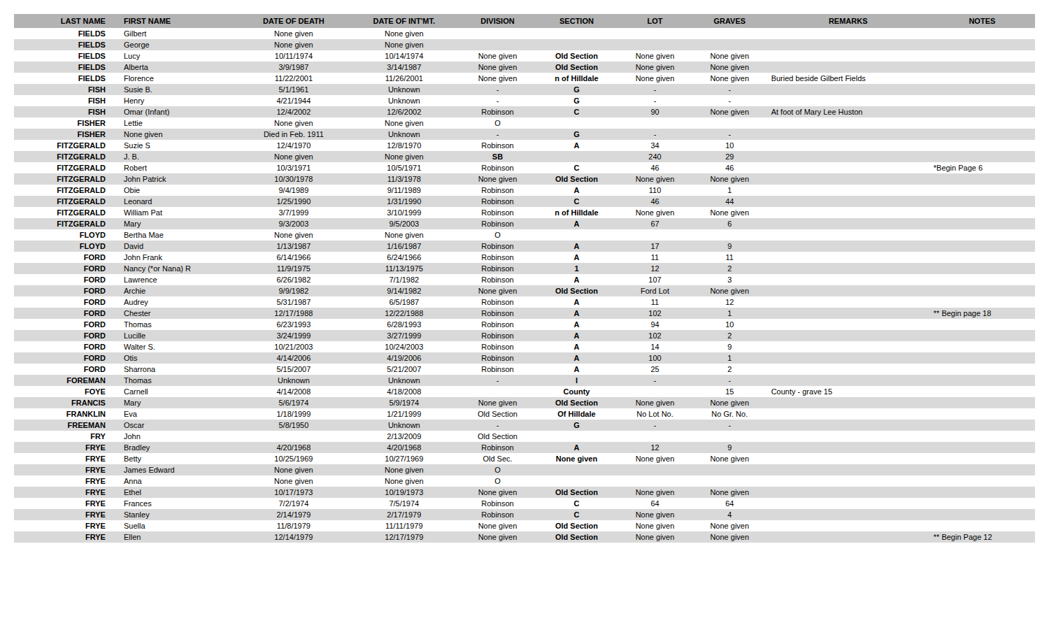| LAST NAME | FIRST NAME | DATE OF DEATH | DATE OF INT'MT. | DIVISION | SECTION | LOT | GRAVES | REMARKS | NOTES |
| --- | --- | --- | --- | --- | --- | --- | --- | --- | --- |
| FIELDS | Gilbert | None given | None given | | | | | | |
| FIELDS | George | None given | None given | | | | | | |
| FIELDS | Lucy | 10/11/1974 | 10/14/1974 | None given | Old Section | None given | None given | | |
| FIELDS | Alberta | 3/9/1987 | 3/14/1987 | None given | Old Section | None given | None given | | |
| FIELDS | Florence | 11/22/2001 | 11/26/2001 | None given | n of Hilldale | None given | None given | Buried beside Gilbert Fields | |
| FISH | Susie B. | 5/1/1961 | Unknown | - | G | - | - | | |
| FISH | Henry | 4/21/1944 | Unknown | - | G | - | - | | |
| FISH | Omar (Infant) | 12/4/2002 | 12/6/2002 | Robinson | C | 90 | None given | At foot of Mary Lee Huston | |
| FISHER | Lettie | None given | None given | O | | | | | |
| FISHER | None given | Died in Feb. 1911 | Unknown | - | G | - | - | | |
| FITZGERALD | Suzie S | 12/4/1970 | 12/8/1970 | Robinson | A | 34 | 10 | | |
| FITZGERALD | J. B. | None given | None given | SB | | 240 | 29 | | |
| FITZGERALD | Robert | 10/3/1971 | 10/5/1971 | Robinson | C | 46 | 46 | | *Begin Page 6 |
| FITZGERALD | John Patrick | 10/30/1978 | 11/3/1978 | None given | Old Section | None given | None given | | |
| FITZGERALD | Obie | 9/4/1989 | 9/11/1989 | Robinson | A | 110 | 1 | | |
| FITZGERALD | Leonard | 1/25/1990 | 1/31/1990 | Robinson | C | 46 | 44 | | |
| FITZGERALD | William Pat | 3/7/1999 | 3/10/1999 | Robinson | n of Hilldale | None given | None given | | |
| FITZGERALD | Mary | 9/3/2003 | 9/5/2003 | Robinson | A | 67 | 6 | | |
| FLOYD | Bertha Mae | None given | None given | O | | | | | |
| FLOYD | David | 1/13/1987 | 1/16/1987 | Robinson | A | 17 | 9 | | |
| FORD | John Frank | 6/14/1966 | 6/24/1966 | Robinson | A | 11 | 11 | | |
| FORD | Nancy (*or Nana) R | 11/9/1975 | 11/13/1975 | Robinson | 1 | 12 | 2 | | |
| FORD | Lawrence | 6/26/1982 | 7/1/1982 | Robinson | A | 107 | 3 | | |
| FORD | Archie | 9/9/1982 | 9/14/1982 | None given | Old Section | Ford Lot | None given | | |
| FORD | Audrey | 5/31/1987 | 6/5/1987 | Robinson | A | 11 | 12 | | |
| FORD | Chester | 12/17/1988 | 12/22/1988 | Robinson | A | 102 | 1 | | ** Begin page 18 |
| FORD | Thomas | 6/23/1993 | 6/28/1993 | Robinson | A | 94 | 10 | | |
| FORD | Lucille | 3/24/1999 | 3/27/1999 | Robinson | A | 102 | 2 | | |
| FORD | Walter S. | 10/21/2003 | 10/24/2003 | Robinson | A | 14 | 9 | | |
| FORD | Otis | 4/14/2006 | 4/19/2006 | Robinson | A | 100 | 1 | | |
| FORD | Sharrona | 5/15/2007 | 5/21/2007 | Robinson | A | 25 | 2 | | |
| FOREMAN | Thomas | Unknown | Unknown | - | I | - | - | | |
| FOYE | Carnell | 4/14/2008 | 4/18/2008 | | County | | 15 | County - grave 15 | |
| FRANCIS | Mary | 5/6/1974 | 5/9/1974 | None given | Old Section | None given | None given | | |
| FRANKLIN | Eva | 1/18/1999 | 1/21/1999 | Old Section | Of Hilldale | No Lot No. | No Gr. No. | | |
| FREEMAN | Oscar | 5/8/1950 | Unknown | - | G | - | - | | |
| FRY | John | | 2/13/2009 | Old Section | | | | | |
| FRYE | Bradley | 4/20/1968 | 4/20/1968 | Robinson | A | 12 | 9 | | |
| FRYE | Betty | 10/25/1969 | 10/27/1969 | Old Sec. | None given | None given | None given | | |
| FRYE | James Edward | None given | None given | O | | | | | |
| FRYE | Anna | None given | None given | O | | | | | |
| FRYE | Ethel | 10/17/1973 | 10/19/1973 | None given | Old Section | None given | None given | | |
| FRYE | Frances | 7/2/1974 | 7/5/1974 | Robinson | C | 64 | 64 | | |
| FRYE | Stanley | 2/14/1979 | 2/17/1979 | Robinson | C | None given | 4 | | |
| FRYE | Suella | 11/8/1979 | 11/11/1979 | None given | Old Section | None given | None given | | |
| FRYE | Ellen | 12/14/1979 | 12/17/1979 | None given | Old Section | None given | None given | | ** Begin Page 12 |